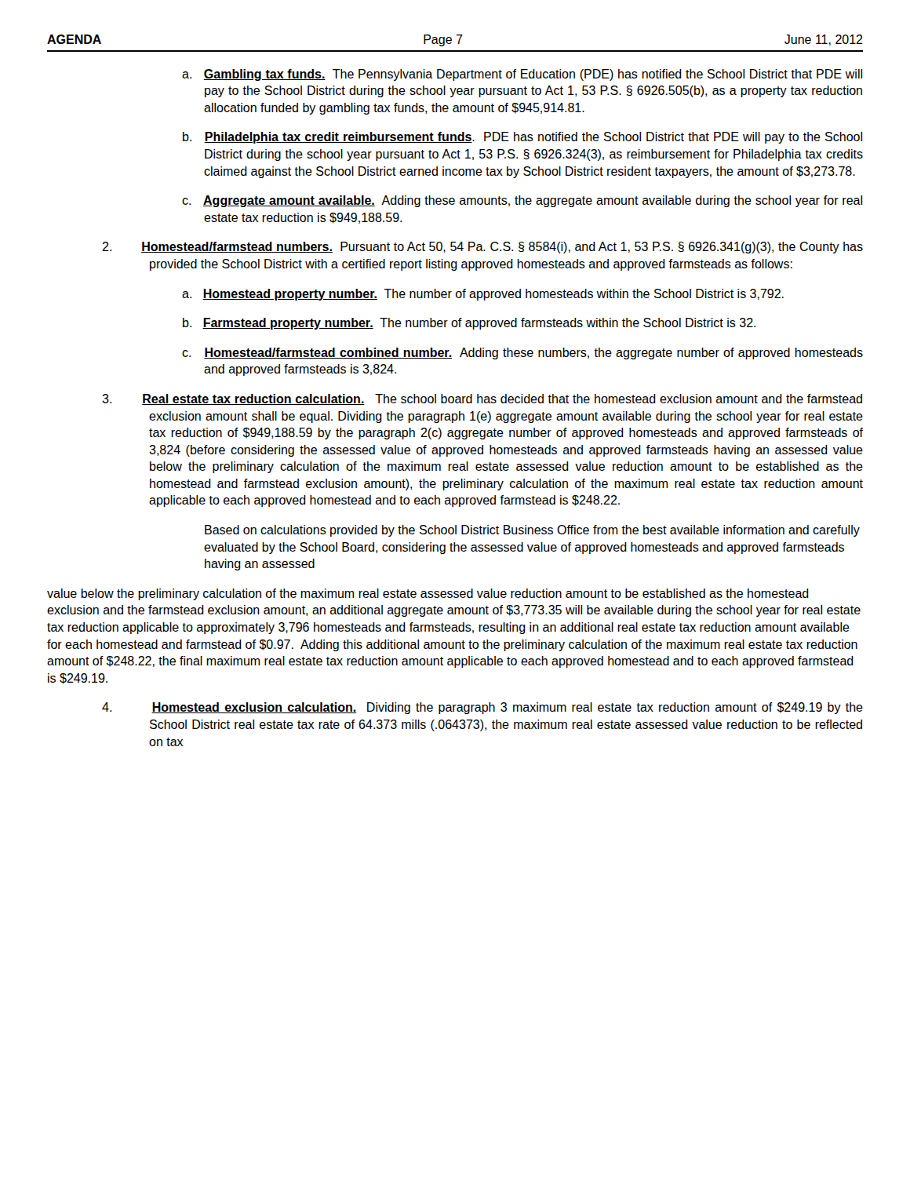AGENDA Page 7 June 11, 2012
a. Gambling tax funds. The Pennsylvania Department of Education (PDE) has notified the School District that PDE will pay to the School District during the school year pursuant to Act 1, 53 P.S. § 6926.505(b), as a property tax reduction allocation funded by gambling tax funds, the amount of $945,914.81.
b. Philadelphia tax credit reimbursement funds. PDE has notified the School District that PDE will pay to the School District during the school year pursuant to Act 1, 53 P.S. § 6926.324(3), as reimbursement for Philadelphia tax credits claimed against the School District earned income tax by School District resident taxpayers, the amount of $3,273.78.
c. Aggregate amount available. Adding these amounts, the aggregate amount available during the school year for real estate tax reduction is $949,188.59.
2. Homestead/farmstead numbers. Pursuant to Act 50, 54 Pa. C.S. § 8584(i), and Act 1, 53 P.S. § 6926.341(g)(3), the County has provided the School District with a certified report listing approved homesteads and approved farmsteads as follows:
a. Homestead property number. The number of approved homesteads within the School District is 3,792.
b. Farmstead property number. The number of approved farmsteads within the School District is 32.
c. Homestead/farmstead combined number. Adding these numbers, the aggregate number of approved homesteads and approved farmsteads is 3,824.
3. Real estate tax reduction calculation. The school board has decided that the homestead exclusion amount and the farmstead exclusion amount shall be equal. Dividing the paragraph 1(e) aggregate amount available during the school year for real estate tax reduction of $949,188.59 by the paragraph 2(c) aggregate number of approved homesteads and approved farmsteads of 3,824 (before considering the assessed value of approved homesteads and approved farmsteads having an assessed value below the preliminary calculation of the maximum real estate assessed value reduction amount to be established as the homestead and farmstead exclusion amount), the preliminary calculation of the maximum real estate tax reduction amount applicable to each approved homestead and to each approved farmstead is $248.22.
Based on calculations provided by the School District Business Office from the best available information and carefully evaluated by the School Board, considering the assessed value of approved homesteads and approved farmsteads having an assessed
value below the preliminary calculation of the maximum real estate assessed value reduction amount to be established as the homestead exclusion and the farmstead exclusion amount, an additional aggregate amount of $3,773.35 will be available during the school year for real estate tax reduction applicable to approximately 3,796 homesteads and farmsteads, resulting in an additional real estate tax reduction amount available for each homestead and farmstead of $0.97. Adding this additional amount to the preliminary calculation of the maximum real estate tax reduction amount of $248.22, the final maximum real estate tax reduction amount applicable to each approved homestead and to each approved farmstead is $249.19.
4. Homestead exclusion calculation. Dividing the paragraph 3 maximum real estate tax reduction amount of $249.19 by the School District real estate tax rate of 64.373 mills (.064373), the maximum real estate assessed value reduction to be reflected on tax